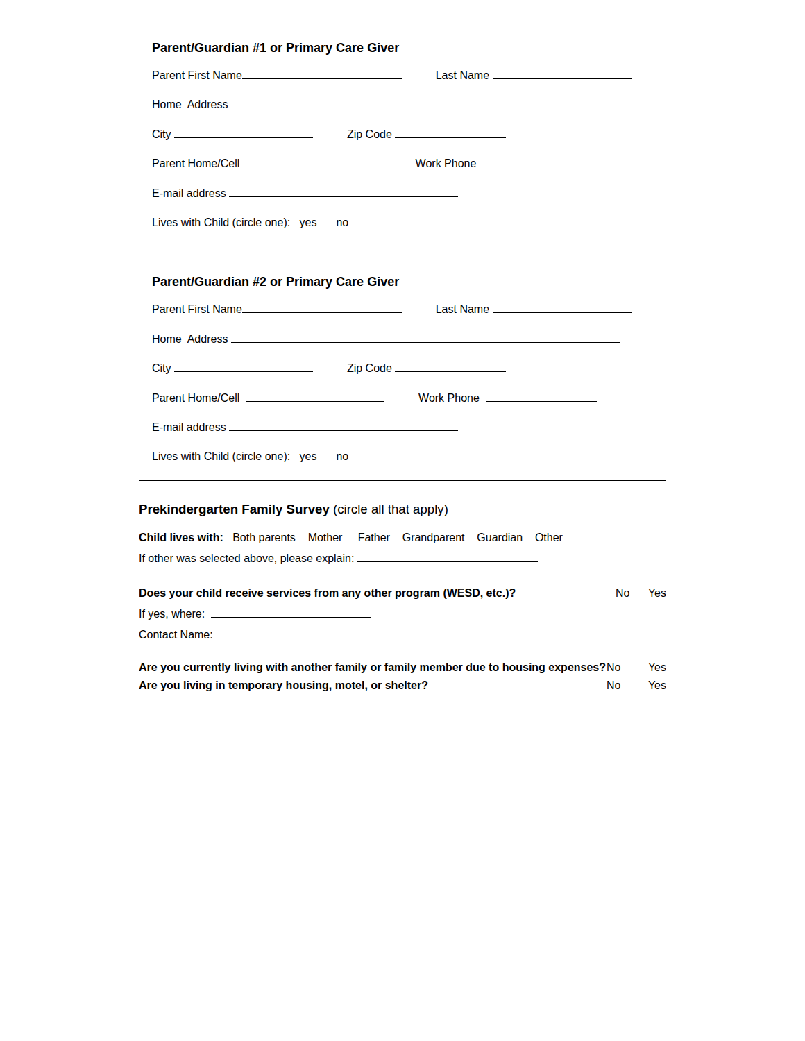Parent/Guardian #1 or Primary Care Giver
Parent First Name Last Name
Home Address
City Zip Code
Parent Home/Cell Work Phone
E-mail address
Lives with Child (circle one): yes no
Parent/Guardian #2 or Primary Care Giver
Parent First Name Last Name
Home Address
City Zip Code
Parent Home/Cell Work Phone
E-mail address
Lives with Child (circle one): yes no
Prekindergarten Family Survey (circle all that apply)
Child lives with: Both parents Mother Father Grandparent Guardian Other
If other was selected above, please explain:
Does your child receive services from any other program (WESD, etc.)? No Yes
If yes, where:
Contact Name:
Are you currently living with another family or family member due to housing expenses? No Yes
Are you living in temporary housing, motel, or shelter? No Yes